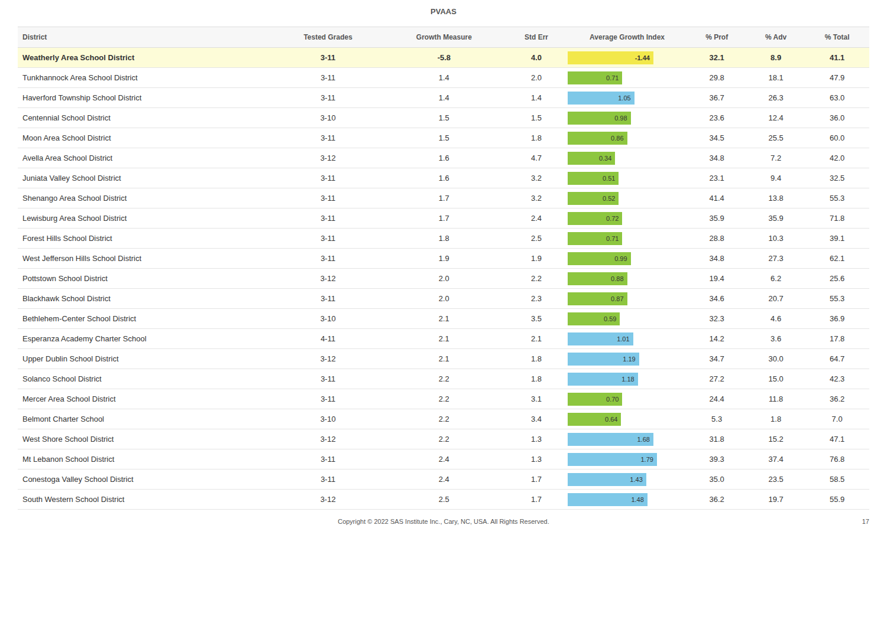PVAAS
| District | Tested Grades | Growth Measure | Std Err | Average Growth Index | % Prof | % Adv | % Total |
| --- | --- | --- | --- | --- | --- | --- | --- |
| Weatherly Area School District | 3-11 | -5.8 | 4.0 | -1.44 | 32.1 | 8.9 | 41.1 |
| Tunkhannock Area School District | 3-11 | 1.4 | 2.0 | 0.71 | 29.8 | 18.1 | 47.9 |
| Haverford Township School District | 3-11 | 1.4 | 1.4 | 1.05 | 36.7 | 26.3 | 63.0 |
| Centennial School District | 3-10 | 1.5 | 1.5 | 0.98 | 23.6 | 12.4 | 36.0 |
| Moon Area School District | 3-11 | 1.5 | 1.8 | 0.86 | 34.5 | 25.5 | 60.0 |
| Avella Area School District | 3-12 | 1.6 | 4.7 | 0.34 | 34.8 | 7.2 | 42.0 |
| Juniata Valley School District | 3-11 | 1.6 | 3.2 | 0.51 | 23.1 | 9.4 | 32.5 |
| Shenango Area School District | 3-11 | 1.7 | 3.2 | 0.52 | 41.4 | 13.8 | 55.3 |
| Lewisburg Area School District | 3-11 | 1.7 | 2.4 | 0.72 | 35.9 | 35.9 | 71.8 |
| Forest Hills School District | 3-11 | 1.8 | 2.5 | 0.71 | 28.8 | 10.3 | 39.1 |
| West Jefferson Hills School District | 3-11 | 1.9 | 1.9 | 0.99 | 34.8 | 27.3 | 62.1 |
| Pottstown School District | 3-12 | 2.0 | 2.2 | 0.88 | 19.4 | 6.2 | 25.6 |
| Blackhawk School District | 3-11 | 2.0 | 2.3 | 0.87 | 34.6 | 20.7 | 55.3 |
| Bethlehem-Center School District | 3-10 | 2.1 | 3.5 | 0.59 | 32.3 | 4.6 | 36.9 |
| Esperanza Academy Charter School | 4-11 | 2.1 | 2.1 | 1.01 | 14.2 | 3.6 | 17.8 |
| Upper Dublin School District | 3-12 | 2.1 | 1.8 | 1.19 | 34.7 | 30.0 | 64.7 |
| Solanco School District | 3-11 | 2.2 | 1.8 | 1.18 | 27.2 | 15.0 | 42.3 |
| Mercer Area School District | 3-11 | 2.2 | 3.1 | 0.70 | 24.4 | 11.8 | 36.2 |
| Belmont Charter School | 3-10 | 2.2 | 3.4 | 0.64 | 5.3 | 1.8 | 7.0 |
| West Shore School District | 3-12 | 2.2 | 1.3 | 1.68 | 31.8 | 15.2 | 47.1 |
| Mt Lebanon School District | 3-11 | 2.4 | 1.3 | 1.79 | 39.3 | 37.4 | 76.8 |
| Conestoga Valley School District | 3-11 | 2.4 | 1.7 | 1.43 | 35.0 | 23.5 | 58.5 |
| South Western School District | 3-12 | 2.5 | 1.7 | 1.48 | 36.2 | 19.7 | 55.9 |
Copyright © 2022 SAS Institute Inc., Cary, NC, USA. All Rights Reserved. 17